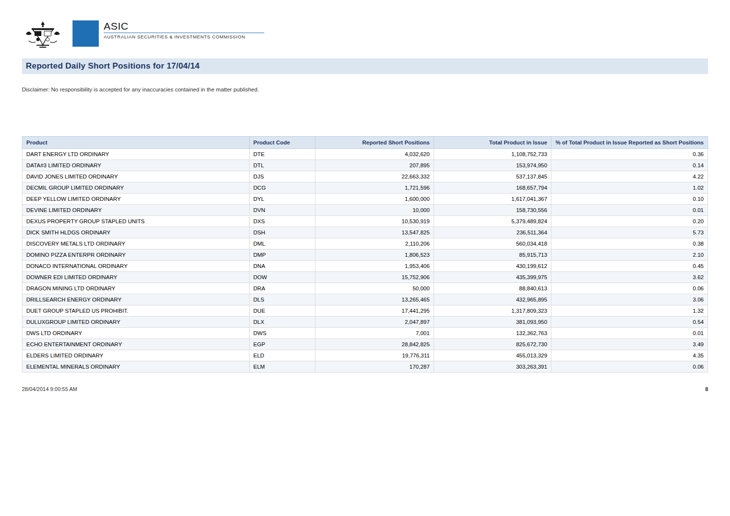ASIC
Australian Securities & Investments Commission
Reported Daily Short Positions for 17/04/14
Disclaimer: No responsibility is accepted for any inaccuracies contained in the matter published.
| Product | Product Code | Reported Short Positions | Total Product in Issue | % of Total Product in Issue Reported as Short Positions |
| --- | --- | --- | --- | --- |
| DART ENERGY LTD ORDINARY | DTE | 4,032,620 | 1,108,752,733 | 0.36 |
| DATA#3 LIMITED ORDINARY | DTL | 207,895 | 153,974,950 | 0.14 |
| DAVID JONES LIMITED ORDINARY | DJS | 22,663,332 | 537,137,845 | 4.22 |
| DECMIL GROUP LIMITED ORDINARY | DCG | 1,721,596 | 168,657,794 | 1.02 |
| DEEP YELLOW LIMITED ORDINARY | DYL | 1,600,000 | 1,617,041,367 | 0.10 |
| DEVINE LIMITED ORDINARY | DVN | 10,000 | 158,730,556 | 0.01 |
| DEXUS PROPERTY GROUP STAPLED UNITS | DXS | 10,530,919 | 5,379,489,824 | 0.20 |
| DICK SMITH HLDGS ORDINARY | DSH | 13,547,825 | 236,511,364 | 5.73 |
| DISCOVERY METALS LTD ORDINARY | DML | 2,110,206 | 560,034,418 | 0.38 |
| DOMINO PIZZA ENTERPR ORDINARY | DMP | 1,806,523 | 85,915,713 | 2.10 |
| DONACO INTERNATIONAL ORDINARY | DNA | 1,953,406 | 430,199,612 | 0.45 |
| DOWNER EDI LIMITED ORDINARY | DOW | 15,752,906 | 435,399,975 | 3.62 |
| DRAGON MINING LTD ORDINARY | DRA | 50,000 | 88,840,613 | 0.06 |
| DRILLSEARCH ENERGY ORDINARY | DLS | 13,265,465 | 432,965,895 | 3.06 |
| DUET GROUP STAPLED US PROHIBIT. | DUE | 17,441,295 | 1,317,809,323 | 1.32 |
| DULUXGROUP LIMITED ORDINARY | DLX | 2,047,897 | 381,093,950 | 0.54 |
| DWS LTD ORDINARY | DWS | 7,001 | 132,362,763 | 0.01 |
| ECHO ENTERTAINMENT ORDINARY | EGP | 28,842,825 | 825,672,730 | 3.49 |
| ELDERS LIMITED ORDINARY | ELD | 19,776,311 | 455,013,329 | 4.35 |
| ELEMENTAL MINERALS ORDINARY | ELM | 170,287 | 303,263,391 | 0.06 |
28/04/2014 9:00:55 AM
8